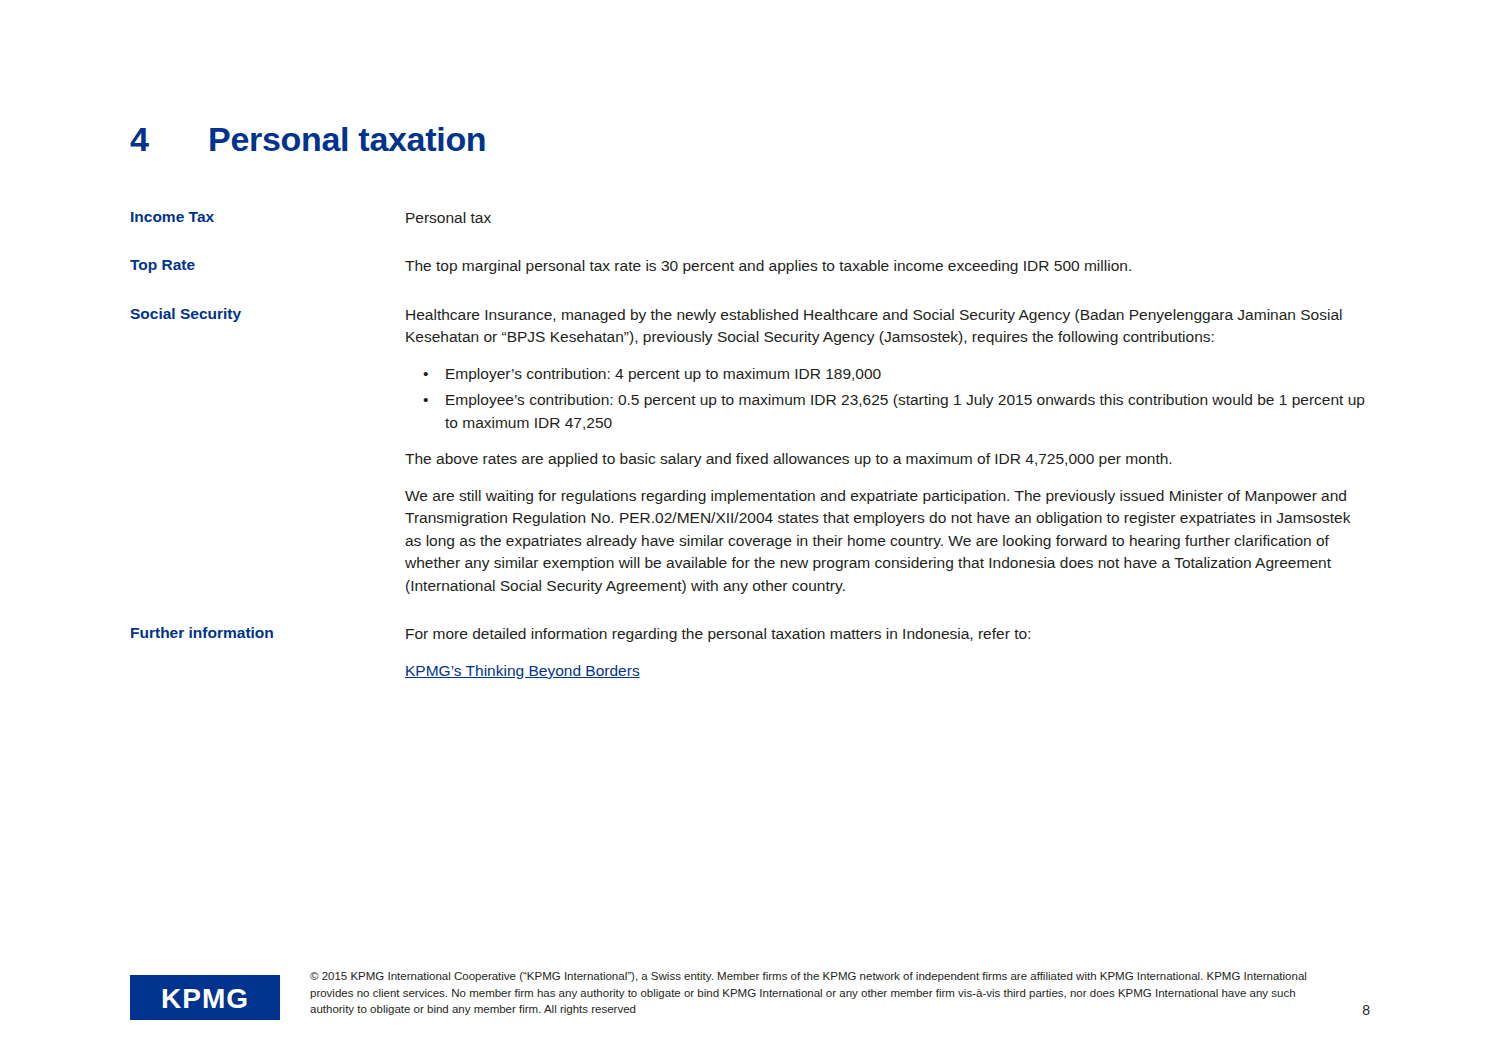4 Personal taxation
| Income Tax | Personal tax |
| Top Rate | The top marginal personal tax rate is 30 percent and applies to taxable income exceeding IDR 500 million. |
| Social Security | Healthcare Insurance, managed by the newly established Healthcare and Social Security Agency (Badan Penyelenggara Jaminan Sosial Kesehatan or “BPJS Kesehatan”), previously Social Security Agency (Jamsostek), requires the following contributions: Employer’s contribution: 4 percent up to maximum IDR 189,000 Employee’s contribution: 0.5 percent up to maximum IDR 23,625 (starting 1 July 2015 onwards this contribution would be 1 percent up to maximum IDR 47,250 The above rates are applied to basic salary and fixed allowances up to a maximum of IDR 4,725,000 per month. We are still waiting for regulations regarding implementation and expatriate participation. The previously issued Minister of Manpower and Transmigration Regulation No. PER.02/MEN/XII/2004 states that employers do not have an obligation to register expatriates in Jamsostek as long as the expatriates already have similar coverage in their home country. We are looking forward to hearing further clarification of whether any similar exemption will be available for the new program considering that Indonesia does not have a Totalization Agreement (International Social Security Agreement) with any other country. |
| Further information | For more detailed information regarding the personal taxation matters in Indonesia, refer to: KPMG’s Thinking Beyond Borders |
KPMG
© 2015 KPMG International Cooperative (“KPMG International”), a Swiss entity. Member firms of the KPMG network of independent firms are affiliated with KPMG International. KPMG International provides no client services. No member firm has any authority to obligate or bind KPMG International or any other member firm vis-à-vis third parties, nor does KPMG International have any such authority to obligate or bind any member firm. All rights reserved
8